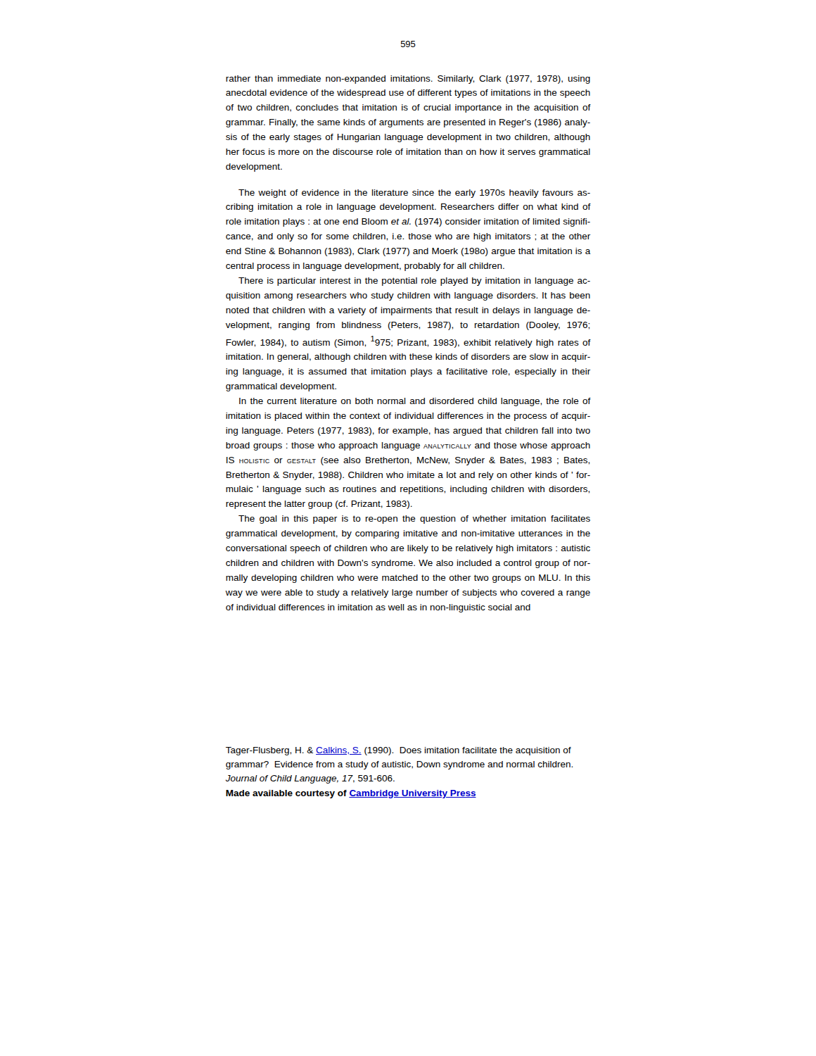595
rather than immediate non-expanded imitations. Similarly, Clark (1977, 1978), using anecdotal evidence of the widespread use of different types of imitations in the speech of two children, concludes that imitation is of crucial importance in the acquisition of grammar. Finally, the same kinds of arguments are presented in Reger's (1986) analysis of the early stages of Hungarian language development in two children, although her focus is more on the discourse role of imitation than on how it serves grammatical development.
The weight of evidence in the literature since the early 1970s heavily favours ascribing imitation a role in language development. Researchers differ on what kind of role imitation plays : at one end Bloom et al. (1974) consider imitation of limited significance, and only so for some children, i.e. those who are high imitators ; at the other end Stine & Bohannon (1983), Clark (1977) and Moerk (198o) argue that imitation is a central process in language development, probably for all children.
There is particular interest in the potential role played by imitation in language acquisition among researchers who study children with language disorders. It has been noted that children with a variety of impairments that result in delays in language development, ranging from blindness (Peters, 1987), to retardation (Dooley, 1976; Fowler, 1984), to autism (Simon, 1975; Prizant, 1983), exhibit relatively high rates of imitation. In general, although children with these kinds of disorders are slow in acquiring language, it is assumed that imitation plays a facilitative role, especially in their grammatical development.
In the current literature on both normal and disordered child language, the role of imitation is placed within the context of individual differences in the process of acquiring language. Peters (1977, 1983), for example, has argued that children fall into two broad groups : those who approach language analytically and those whose approach IS holistic or gestalt (see also Bretherton, McNew, Snyder & Bates, 1983 ; Bates, Bretherton & Snyder, 1988). Children who imitate a lot and rely on other kinds of ' formulaic ' language such as routines and repetitions, including children with disorders, represent the latter group (cf. Prizant, 1983).
The goal in this paper is to re-open the question of whether imitation facilitates grammatical development, by comparing imitative and non-imitative utterances in the conversational speech of children who are likely to be relatively high imitators : autistic children and children with Down's syndrome. We also included a control group of normally developing children who were matched to the other two groups on MLU. In this way we were able to study a relatively large number of subjects who covered a range of individual differences in imitation as well as in non-linguistic social and
Tager-Flusberg, H. & Calkins, S. (1990). Does imitation facilitate the acquisition of grammar? Evidence from a study of autistic, Down syndrome and normal children. Journal of Child Language, 17, 591-606.
Made available courtesy of Cambridge University Press